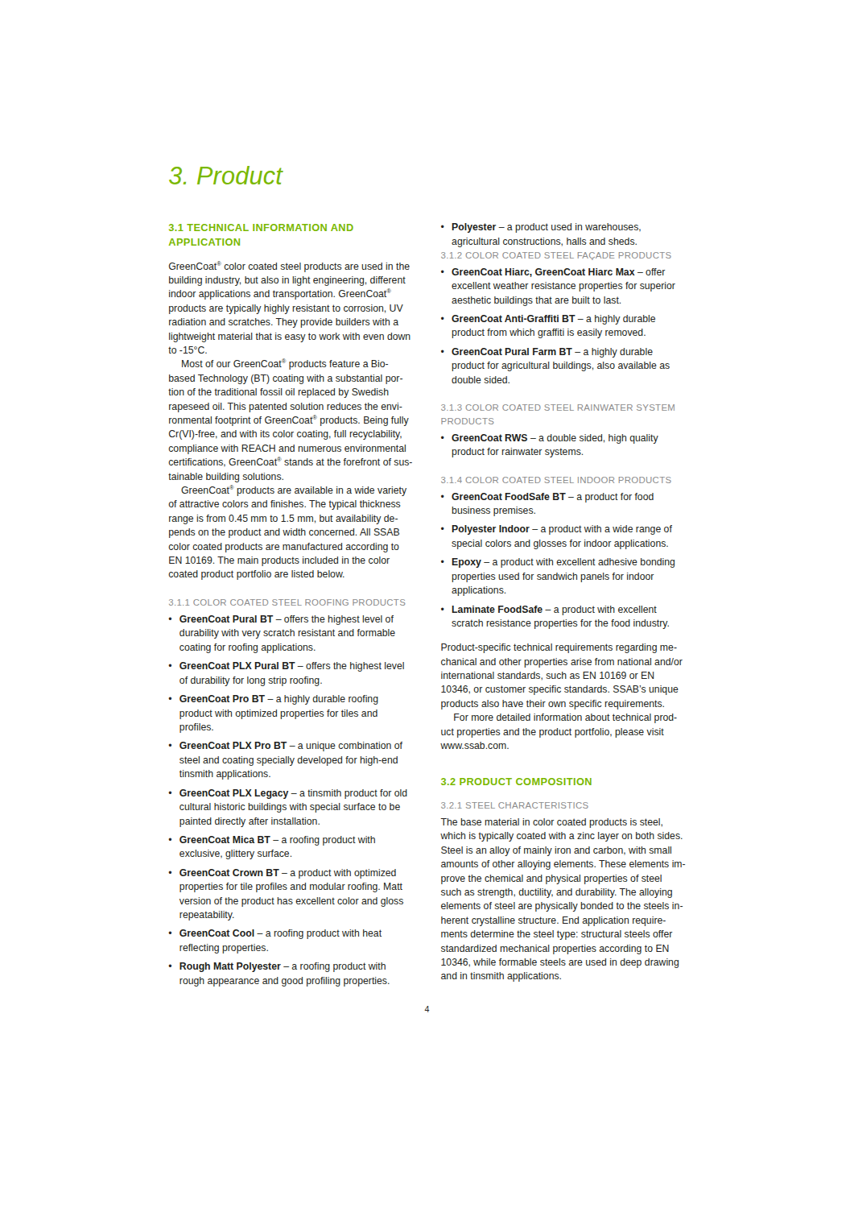3. Product
3.1 TECHNICAL INFORMATION AND APPLICATION
GreenCoat® color coated steel products are used in the building industry, but also in light engineering, different indoor applications and transportation. GreenCoat® products are typically highly resistant to corrosion, UV radiation and scratches. They provide builders with a lightweight material that is easy to work with even down to -15°C.
Most of our GreenCoat® products feature a Bio-based Technology (BT) coating with a substantial portion of the traditional fossil oil replaced by Swedish rapeseed oil. This patented solution reduces the environmental footprint of GreenCoat® products. Being fully Cr(VI)-free, and with its color coating, full recyclability, compliance with REACH and numerous environmental certifications, GreenCoat® stands at the forefront of sustainable building solutions.
GreenCoat® products are available in a wide variety of attractive colors and finishes. The typical thickness range is from 0.45 mm to 1.5 mm, but availability depends on the product and width concerned. All SSAB color coated products are manufactured according to EN 10169. The main products included in the color coated product portfolio are listed below.
3.1.1 Color coated steel roofing products
GreenCoat Pural BT – offers the highest level of durability with very scratch resistant and formable coating for roofing applications.
GreenCoat PLX Pural BT – offers the highest level of durability for long strip roofing.
GreenCoat Pro BT – a highly durable roofing product with optimized properties for tiles and profiles.
GreenCoat PLX Pro BT – a unique combination of steel and coating specially developed for high-end tinsmith applications.
GreenCoat PLX Legacy – a tinsmith product for old cultural historic buildings with special surface to be painted directly after installation.
GreenCoat Mica BT – a roofing product with exclusive, glittery surface.
GreenCoat Crown BT – a product with optimized properties for tile profiles and modular roofing. Matt version of the product has excellent color and gloss repeatability.
GreenCoat Cool – a roofing product with heat reflecting properties.
Rough Matt Polyester – a roofing product with rough appearance and good profiling properties.
Polyester – a product used in warehouses, agricultural constructions, halls and sheds.
3.1.2 Color coated steel façade products
GreenCoat Hiarc, GreenCoat Hiarc Max – offer excellent weather resistance properties for superior aesthetic buildings that are built to last.
GreenCoat Anti-Graffiti BT – a highly durable product from which graffiti is easily removed.
GreenCoat Pural Farm BT – a highly durable product for agricultural buildings, also available as double sided.
3.1.3 Color coated steel rainwater system products
GreenCoat RWS – a double sided, high quality product for rainwater systems.
3.1.4 Color coated steel indoor products
GreenCoat FoodSafe BT – a product for food business premises.
Polyester Indoor – a product with a wide range of special colors and glosses for indoor applications.
Epoxy – a product with excellent adhesive bonding properties used for sandwich panels for indoor applications.
Laminate FoodSafe – a product with excellent scratch resistance properties for the food industry.
Product-specific technical requirements regarding mechanical and other properties arise from national and/or international standards, such as EN 10169 or EN 10346, or customer specific standards. SSAB’s unique products also have their own specific requirements.
For more detailed information about technical product properties and the product portfolio, please visit www.ssab.com.
3.2 PRODUCT COMPOSITION
3.2.1 Steel characteristics
The base material in color coated products is steel, which is typically coated with a zinc layer on both sides. Steel is an alloy of mainly iron and carbon, with small amounts of other alloying elements. These elements improve the chemical and physical properties of steel such as strength, ductility, and durability. The alloying elements of steel are physically bonded to the steels inherent crystalline structure. End application requirements determine the steel type: structural steels offer standardized mechanical properties according to EN 10346, while formable steels are used in deep drawing and in tinsmith applications.
4